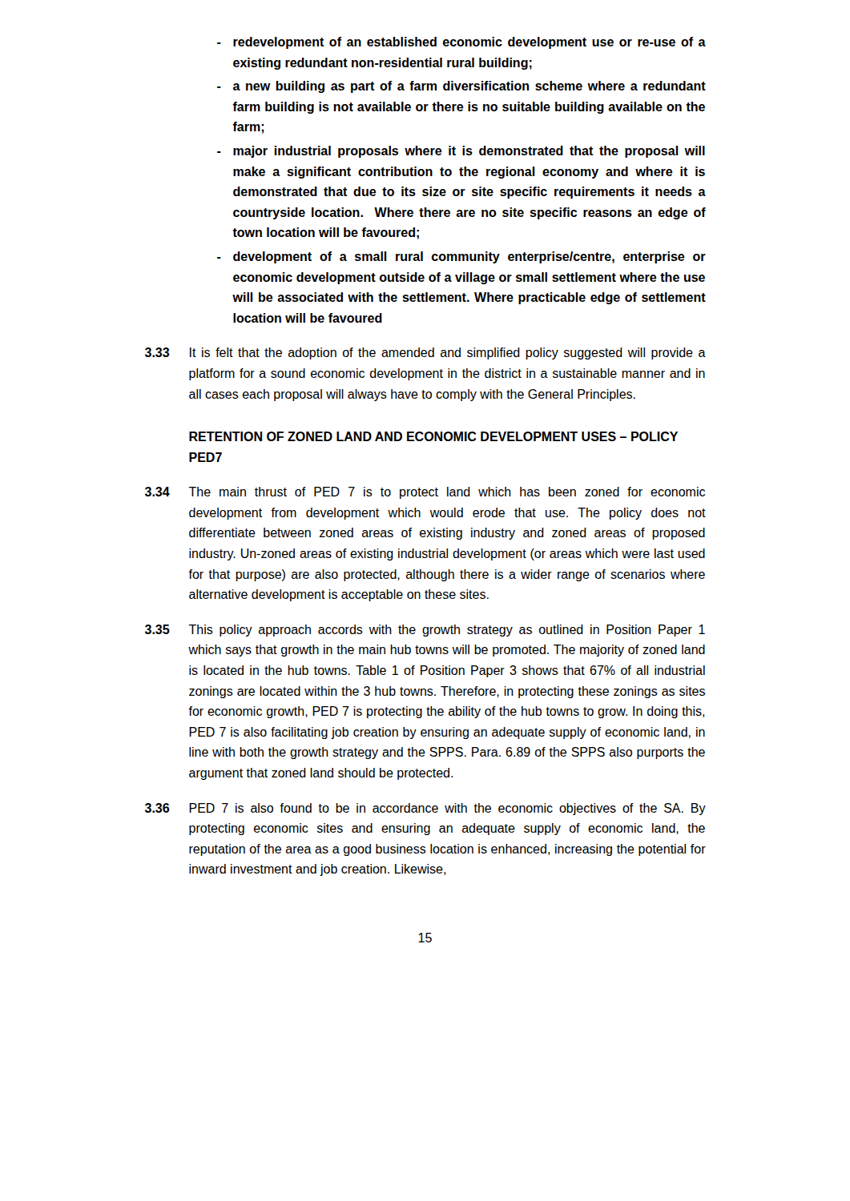redevelopment of an established economic development use or re-use of a existing redundant non-residential rural building;
a new building as part of a farm diversification scheme where a redundant farm building is not available or there is no suitable building available on the farm;
major industrial proposals where it is demonstrated that the proposal will make a significant contribution to the regional economy and where it is demonstrated that due to its size or site specific requirements it needs a countryside location. Where there are no site specific reasons an edge of town location will be favoured;
development of a small rural community enterprise/centre, enterprise or economic development outside of a village or small settlement where the use will be associated with the settlement. Where practicable edge of settlement location will be favoured
3.33
It is felt that the adoption of the amended and simplified policy suggested will provide a platform for a sound economic development in the district in a sustainable manner and in all cases each proposal will always have to comply with the General Principles.
Retention of Zoned Land and Economic Development Uses – Policy PED7
3.34
The main thrust of PED 7 is to protect land which has been zoned for economic development from development which would erode that use. The policy does not differentiate between zoned areas of existing industry and zoned areas of proposed industry. Un-zoned areas of existing industrial development (or areas which were last used for that purpose) are also protected, although there is a wider range of scenarios where alternative development is acceptable on these sites.
3.35
This policy approach accords with the growth strategy as outlined in Position Paper 1 which says that growth in the main hub towns will be promoted. The majority of zoned land is located in the hub towns. Table 1 of Position Paper 3 shows that 67% of all industrial zonings are located within the 3 hub towns. Therefore, in protecting these zonings as sites for economic growth, PED 7 is protecting the ability of the hub towns to grow. In doing this, PED 7 is also facilitating job creation by ensuring an adequate supply of economic land, in line with both the growth strategy and the SPPS. Para. 6.89 of the SPPS also purports the argument that zoned land should be protected.
3.36
PED 7 is also found to be in accordance with the economic objectives of the SA. By protecting economic sites and ensuring an adequate supply of economic land, the reputation of the area as a good business location is enhanced, increasing the potential for inward investment and job creation. Likewise,
15